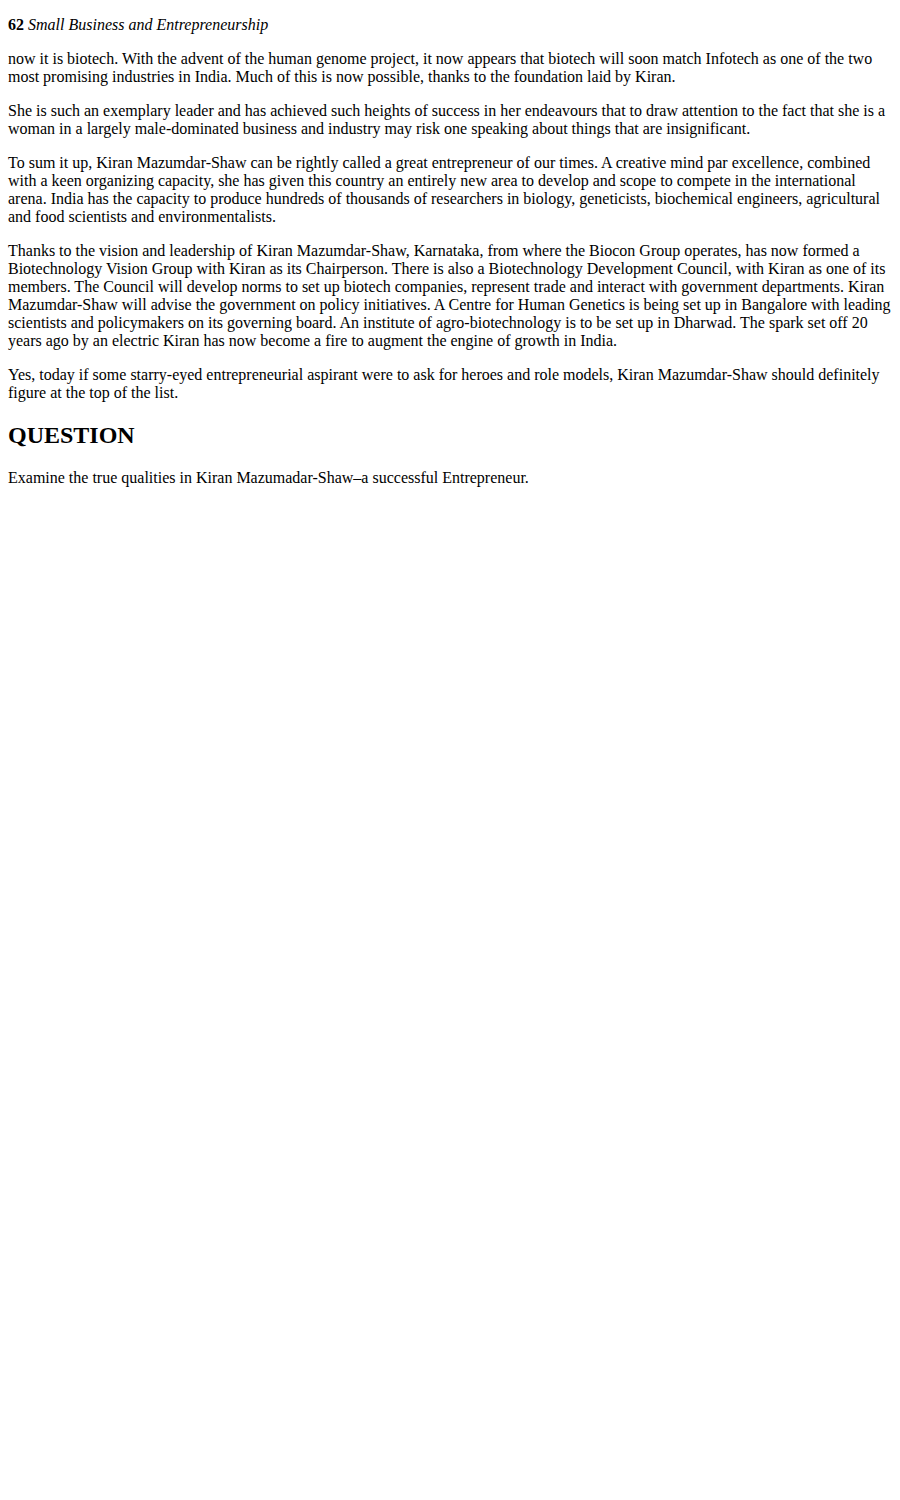62 Small Business and Entrepreneurship
now it is biotech. With the advent of the human genome project, it now appears that biotech will soon match Infotech as one of the two most promising industries in India. Much of this is now possible, thanks to the foundation laid by Kiran.
She is such an exemplary leader and has achieved such heights of success in her endeavours that to draw attention to the fact that she is a woman in a largely male-dominated business and industry may risk one speaking about things that are insignificant.
To sum it up, Kiran Mazumdar-Shaw can be rightly called a great entrepreneur of our times. A creative mind par excellence, combined with a keen organizing capacity, she has given this country an entirely new area to develop and scope to compete in the international arena. India has the capacity to produce hundreds of thousands of researchers in biology, geneticists, biochemical engineers, agricultural and food scientists and environmentalists.
Thanks to the vision and leadership of Kiran Mazumdar-Shaw, Karnataka, from where the Biocon Group operates, has now formed a Biotechnology Vision Group with Kiran as its Chairperson. There is also a Biotechnology Development Council, with Kiran as one of its members. The Council will develop norms to set up biotech companies, represent trade and interact with government departments. Kiran Mazumdar-Shaw will advise the government on policy initiatives. A Centre for Human Genetics is being set up in Bangalore with leading scientists and policymakers on its governing board. An institute of agro-biotechnology is to be set up in Dharwad. The spark set off 20 years ago by an electric Kiran has now become a fire to augment the engine of growth in India.
Yes, today if some starry-eyed entrepreneurial aspirant were to ask for heroes and role models, Kiran Mazumdar-Shaw should definitely figure at the top of the list.
QUESTION
Examine the true qualities in Kiran Mazumadar-Shaw–a successful Entrepreneur.